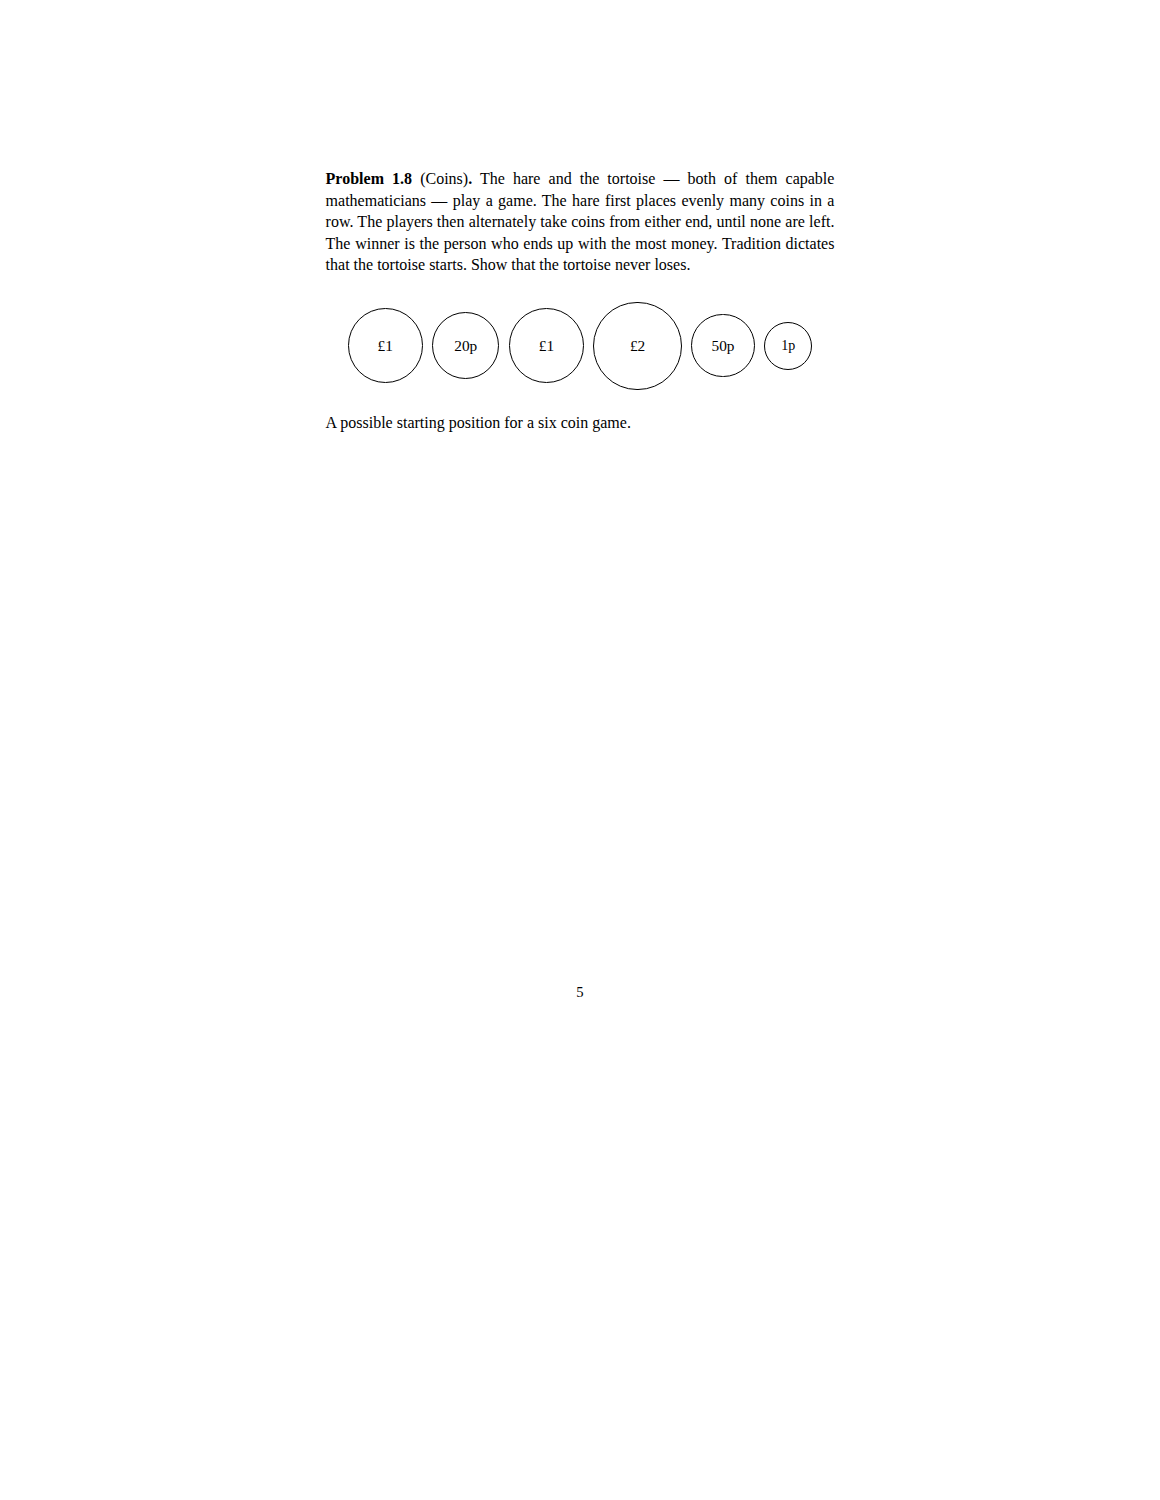Problem 1.8 (Coins). The hare and the tortoise — both of them capable mathematicians — play a game. The hare first places evenly many coins in a row. The players then alternately take coins from either end, until none are left. The winner is the person who ends up with the most money. Tradition dictates that the tortoise starts. Show that the tortoise never loses.
£1 20p £1 £2 50p 1p
A possible starting position for a six coin game.
5